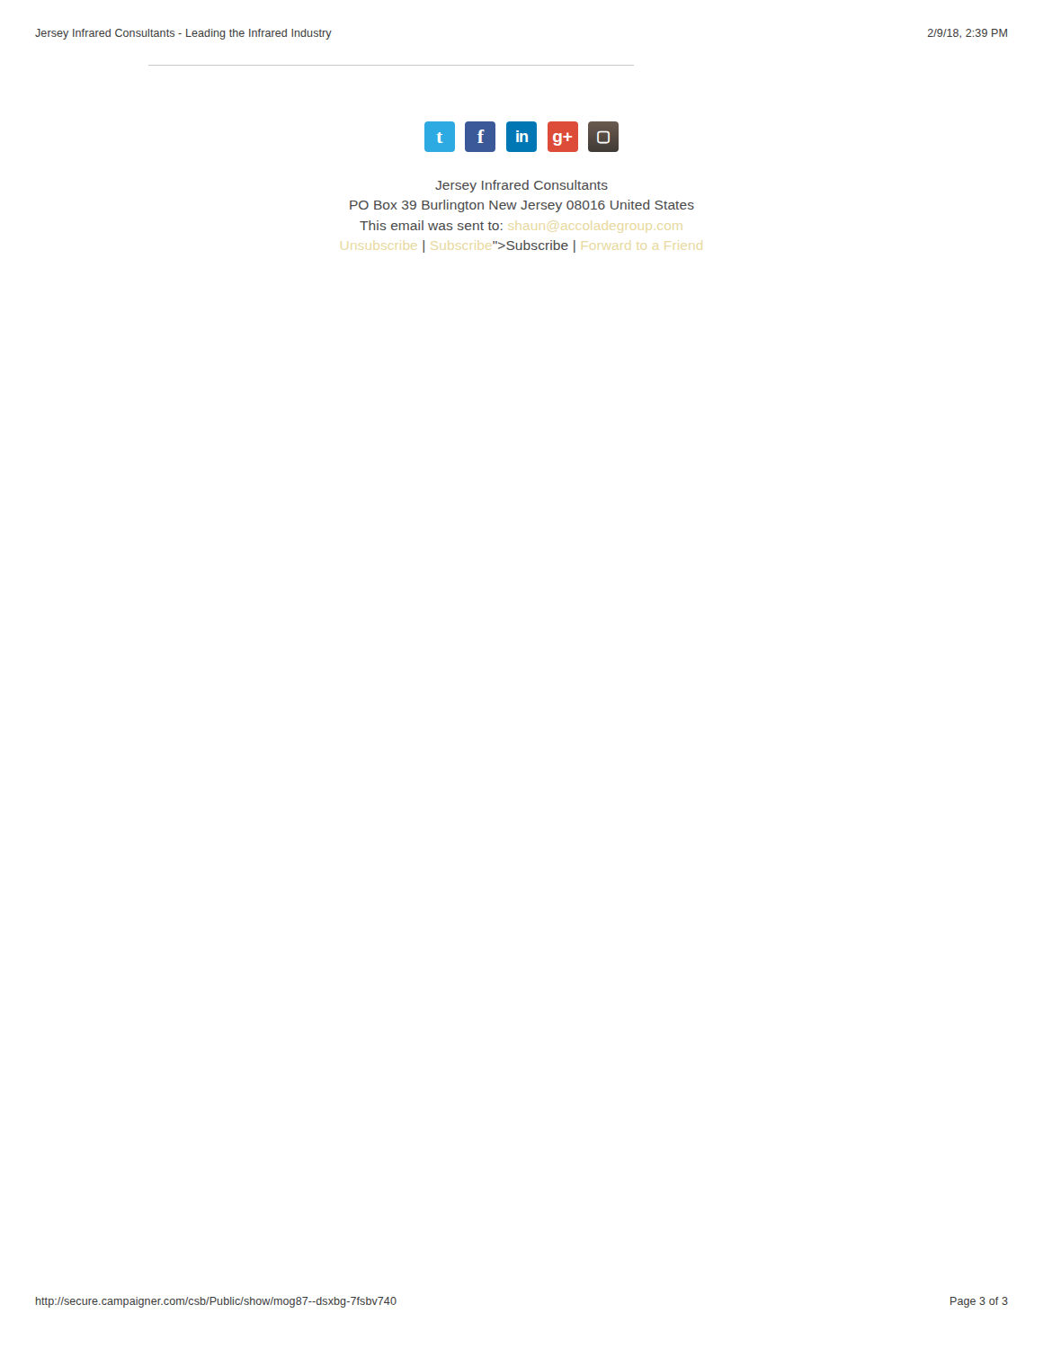Jersey Infrared Consultants - Leading the Infrared Industry
2/9/18, 2:39 PM
t f in g+ ▢
Jersey Infrared Consultants
PO Box 39 Burlington New Jersey 08016 United States
This email was sent to: shaun@accoladegroup.com
Unsubscribe | Subscribe">Subscribe | Forward to a Friend
http://secure.campaigner.com/csb/Public/show/mog87--dsxbg-7fsbv740
Page 3 of 3